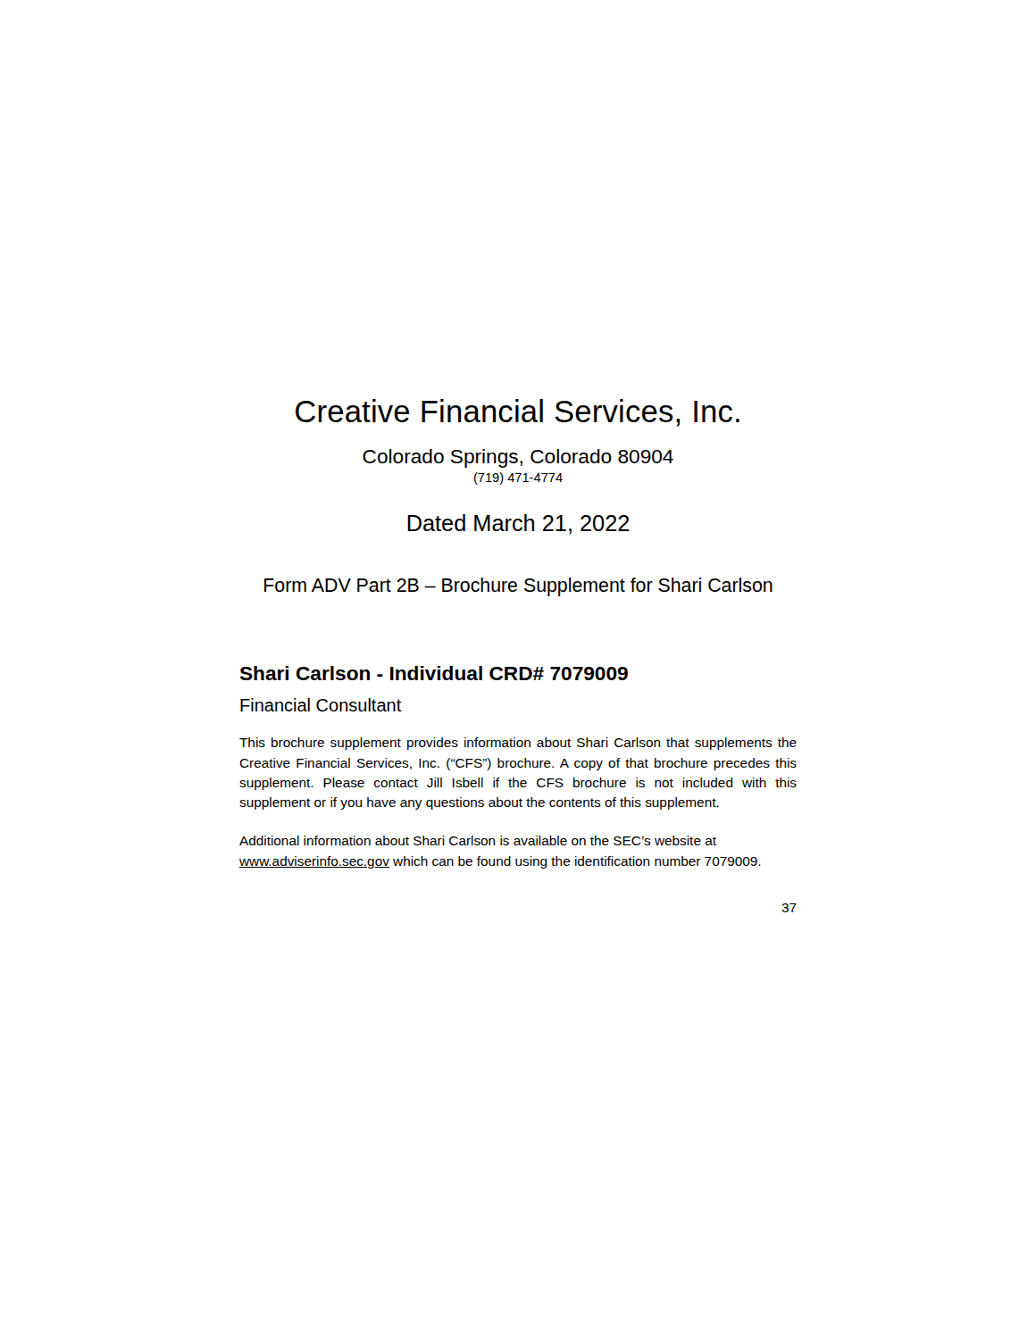Creative Financial Services, Inc.
Colorado Springs, Colorado 80904
(719) 471-4774
Dated March 21, 2022
Form ADV Part 2B – Brochure Supplement for Shari Carlson
Shari Carlson - Individual CRD# 7079009
Financial Consultant
This brochure supplement provides information about Shari Carlson that supplements the Creative Financial Services, Inc. (“CFS”) brochure. A copy of that brochure precedes this supplement. Please contact Jill Isbell if the CFS brochure is not included with this supplement or if you have any questions about the contents of this supplement.
Additional information about Shari Carlson is available on the SEC’s website at www.adviserinfo.sec.gov which can be found using the identification number 7079009.
37